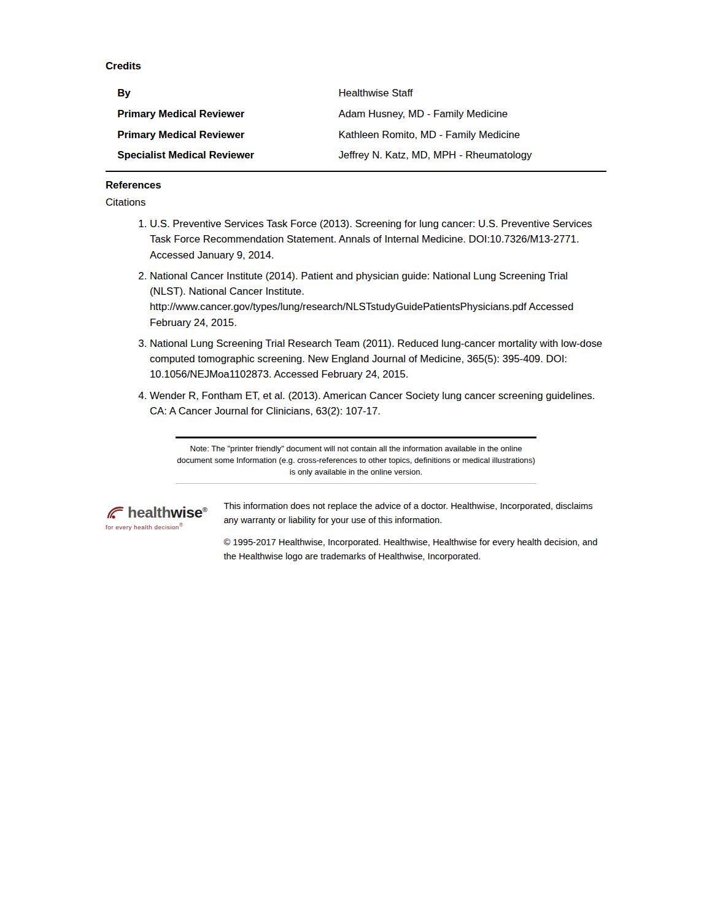Credits
| By | Healthwise Staff |
| Primary Medical Reviewer | Adam Husney, MD - Family Medicine |
| Primary Medical Reviewer | Kathleen Romito, MD - Family Medicine |
| Specialist Medical Reviewer | Jeffrey N. Katz, MD, MPH - Rheumatology |
References
Citations
U.S. Preventive Services Task Force (2013). Screening for lung cancer: U.S. Preventive Services Task Force Recommendation Statement. Annals of Internal Medicine. DOI:10.7326/M13-2771. Accessed January 9, 2014.
National Cancer Institute (2014). Patient and physician guide: National Lung Screening Trial (NLST). National Cancer Institute. http://www.cancer.gov/types/lung/research/NLSTstudyGuidePatientsPhysicians.pdf Accessed February 24, 2015.
National Lung Screening Trial Research Team (2011). Reduced lung-cancer mortality with low-dose computed tomographic screening. New England Journal of Medicine, 365(5): 395-409. DOI: 10.1056/NEJMoa1102873. Accessed February 24, 2015.
Wender R, Fontham ET, et al. (2013). American Cancer Society lung cancer screening guidelines. CA: A Cancer Journal for Clinicians, 63(2): 107-17.
Note: The "printer friendly" document will not contain all the information available in the online document some Information (e.g. cross-references to other topics, definitions or medical illustrations) is only available in the online version.
health wise®
for every health decision®
This information does not replace the advice of a doctor. Healthwise, Incorporated, disclaims any warranty or liability for your use of this information.
© 1995-2017 Healthwise, Incorporated. Healthwise, Healthwise for every health decision, and the Healthwise logo are trademarks of Healthwise, Incorporated.